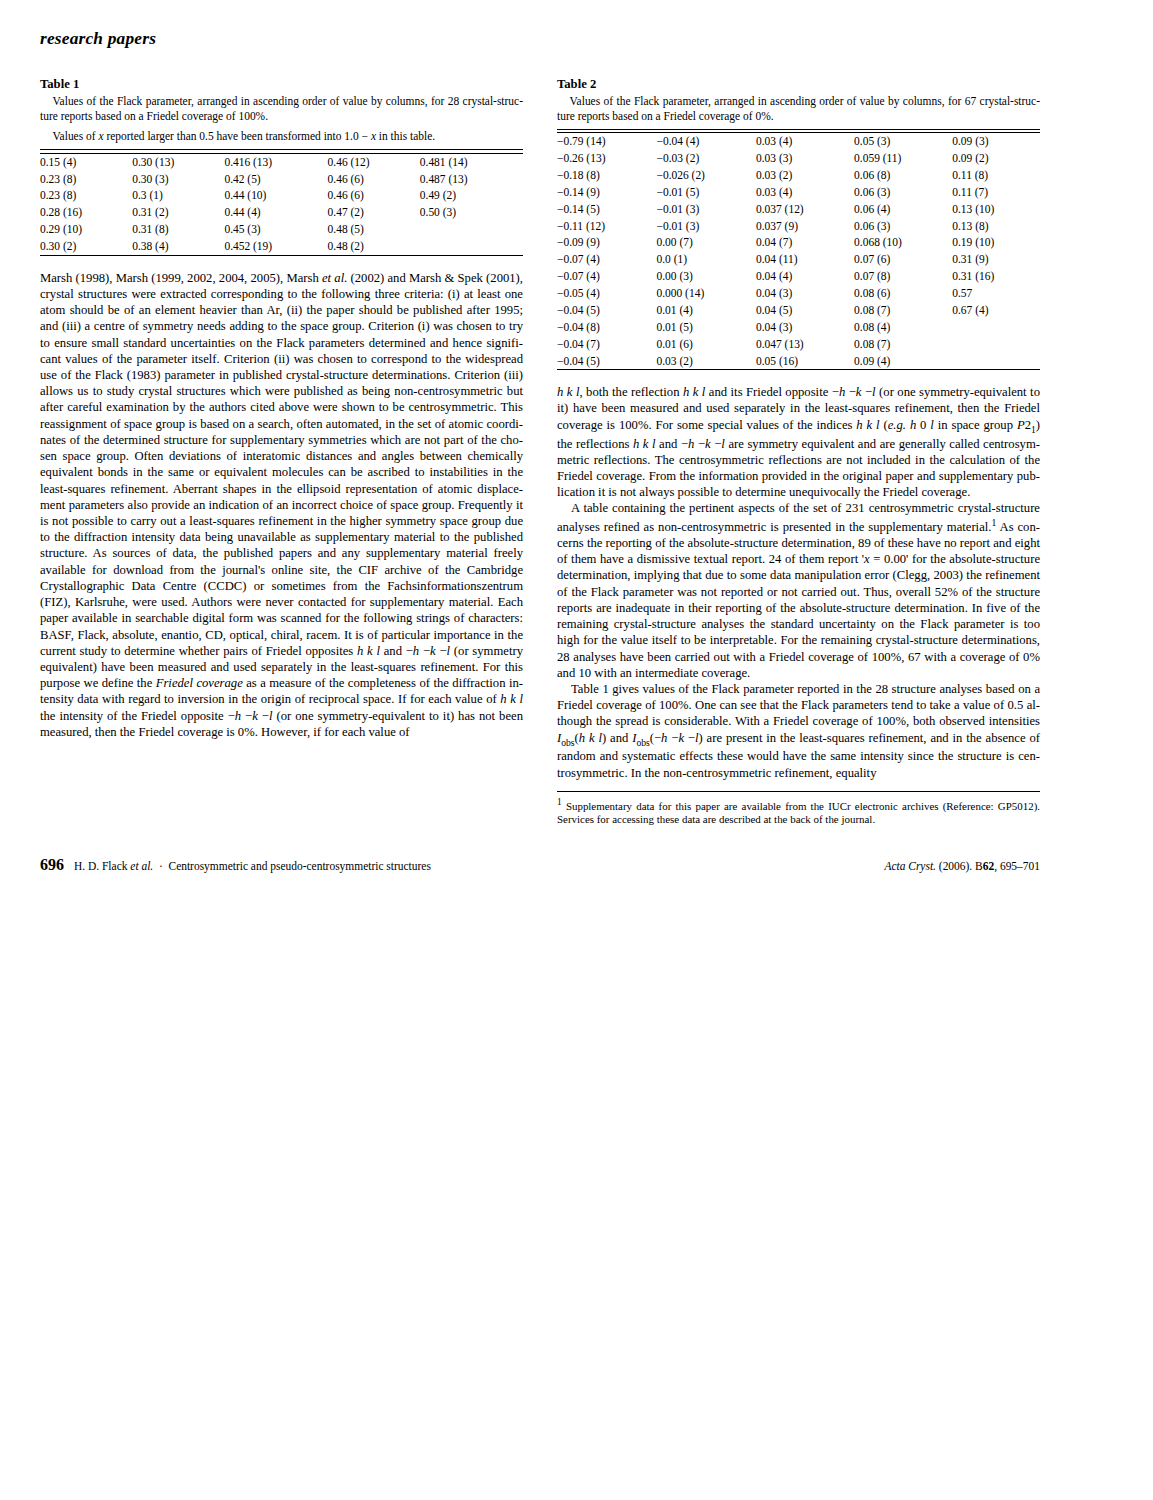research papers
Table 1
Values of the Flack parameter, arranged in ascending order of value by columns, for 28 crystal-structure reports based on a Friedel coverage of 100%.
Values of x reported larger than 0.5 have been transformed into 1.0 − x in this table.
| 0.15 (4) | 0.30 (13) | 0.416 (13) | 0.46 (12) | 0.481 (14) |
| 0.23 (8) | 0.30 (3) | 0.42 (5) | 0.46 (6) | 0.487 (13) |
| 0.23 (8) | 0.3 (1) | 0.44 (10) | 0.46 (6) | 0.49 (2) |
| 0.28 (16) | 0.31 (2) | 0.44 (4) | 0.47 (2) | 0.50 (3) |
| 0.29 (10) | 0.31 (8) | 0.45 (3) | 0.48 (5) | |
| 0.30 (2) | 0.38 (4) | 0.452 (19) | 0.48 (2) | |
Marsh (1998), Marsh (1999, 2002, 2004, 2005), Marsh et al. (2002) and Marsh & Spek (2001), crystal structures were extracted corresponding to the following three criteria: (i) at least one atom should be of an element heavier than Ar, (ii) the paper should be published after 1995; and (iii) a centre of symmetry needs adding to the space group. Criterion (i) was chosen to try to ensure small standard uncertainties on the Flack parameters determined and hence significant values of the parameter itself. Criterion (ii) was chosen to correspond to the widespread use of the Flack (1983) parameter in published crystal-structure determinations. Criterion (iii) allows us to study crystal structures which were published as being non-centrosymmetric but after careful examination by the authors cited above were shown to be centrosymmetric. This reassignment of space group is based on a search, often automated, in the set of atomic coordinates of the determined structure for supplementary symmetries which are not part of the chosen space group. Often deviations of interatomic distances and angles between chemically equivalent bonds in the same or equivalent molecules can be ascribed to instabilities in the least-squares refinement. Aberrant shapes in the ellipsoid representation of atomic displacement parameters also provide an indication of an incorrect choice of space group. Frequently it is not possible to carry out a least-squares refinement in the higher symmetry space group due to the diffraction intensity data being unavailable as supplementary material to the published structure. As sources of data, the published papers and any supplementary material freely available for download from the journal's online site, the CIF archive of the Cambridge Crystallographic Data Centre (CCDC) or sometimes from the Fachsinformationszentrum (FIZ), Karlsruhe, were used. Authors were never contacted for supplementary material. Each paper available in searchable digital form was scanned for the following strings of characters: BASF, Flack, absolute, enantio, CD, optical, chiral, racem. It is of particular importance in the current study to determine whether pairs of Friedel opposites h k l and −h −k −l (or symmetry equivalent) have been measured and used separately in the least-squares refinement. For this purpose we define the Friedel coverage as a measure of the completeness of the diffraction intensity data with regard to inversion in the origin of reciprocal space. If for each value of h k l the intensity of the Friedel opposite −h −k −l (or one symmetry-equivalent to it) has not been measured, then the Friedel coverage is 0%. However, if for each value of
Table 2
Values of the Flack parameter, arranged in ascending order of value by columns, for 67 crystal-structure reports based on a Friedel coverage of 0%.
| −0.79 (14) | −0.04 (4) | 0.03 (4) | 0.05 (3) | 0.09 (3) |
| −0.26 (13) | −0.03 (2) | 0.03 (3) | 0.059 (11) | 0.09 (2) |
| −0.18 (8) | −0.026 (2) | 0.03 (2) | 0.06 (8) | 0.11 (8) |
| −0.14 (9) | −0.01 (5) | 0.03 (4) | 0.06 (3) | 0.11 (7) |
| −0.14 (5) | −0.01 (3) | 0.037 (12) | 0.06 (4) | 0.13 (10) |
| −0.11 (12) | −0.01 (3) | 0.037 (9) | 0.06 (3) | 0.13 (8) |
| −0.09 (9) | 0.00 (7) | 0.04 (7) | 0.068 (10) | 0.19 (10) |
| −0.07 (4) | 0.0 (1) | 0.04 (11) | 0.07 (6) | 0.31 (9) |
| −0.07 (4) | 0.00 (3) | 0.04 (4) | 0.07 (8) | 0.31 (16) |
| −0.05 (4) | 0.000 (14) | 0.04 (3) | 0.08 (6) | 0.57 |
| −0.04 (5) | 0.01 (4) | 0.04 (5) | 0.08 (7) | 0.67 (4) |
| −0.04 (8) | 0.01 (5) | 0.04 (3) | 0.08 (4) | |
| −0.04 (7) | 0.01 (6) | 0.047 (13) | 0.08 (7) | |
| −0.04 (5) | 0.03 (2) | 0.05 (16) | 0.09 (4) | |
h k l, both the reflection h k l and its Friedel opposite −h −k −l (or one symmetry-equivalent to it) have been measured and used separately in the least-squares refinement, then the Friedel coverage is 100%. For some special values of the indices h k l (e.g. h 0 l in space group P21) the reflections h k l and −h −k −l are symmetry equivalent and are generally called centrosymmetric reflections. The centrosymmetric reflections are not included in the calculation of the Friedel coverage. From the information provided in the original paper and supplementary publication it is not always possible to determine unequivocally the Friedel coverage.
A table containing the pertinent aspects of the set of 231 centrosymmetric crystal-structure analyses refined as non-centrosymmetric is presented in the supplementary material.1 As concerns the reporting of the absolute-structure determination, 89 of these have no report and eight of them have a dismissive textual report. 24 of them report 'x = 0.00' for the absolute-structure determination, implying that due to some data manipulation error (Clegg, 2003) the refinement of the Flack parameter was not reported or not carried out. Thus, overall 52% of the structure reports are inadequate in their reporting of the absolute-structure determination. In five of the remaining crystal-structure analyses the standard uncertainty on the Flack parameter is too high for the value itself to be interpretable. For the remaining crystal-structure determinations, 28 analyses have been carried out with a Friedel coverage of 100%, 67 with a coverage of 0% and 10 with an intermediate coverage.
Table 1 gives values of the Flack parameter reported in the 28 structure analyses based on a Friedel coverage of 100%. One can see that the Flack parameters tend to take a value of 0.5 although the spread is considerable. With a Friedel coverage of 100%, both observed intensities Iobs(h k l) and Iobs(−h −k −l) are present in the least-squares refinement, and in the absence of random and systematic effects these would have the same intensity since the structure is centrosymmetric. In the non-centrosymmetric refinement, equality
1 Supplementary data for this paper are available from the IUCr electronic archives (Reference: GP5012). Services for accessing these data are described at the back of the journal.
696 H. D. Flack et al. · Centrosymmetric and pseudo-centrosymmetric structures
Acta Cryst. (2006). B62, 695–701